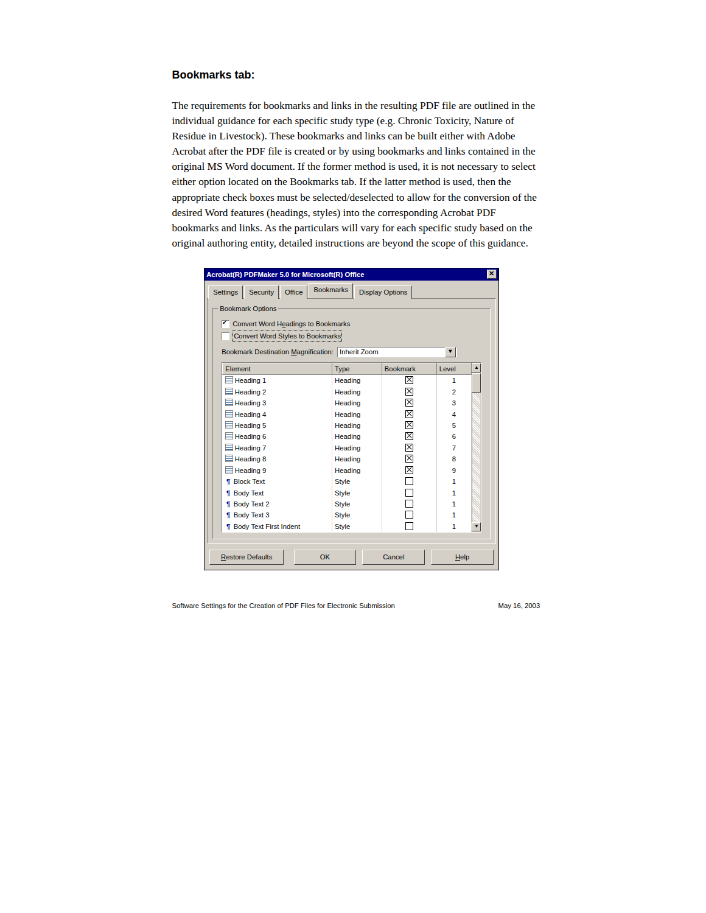Bookmarks tab:
The requirements for bookmarks and links in the resulting PDF file are outlined in the individual guidance for each specific study type (e.g. Chronic Toxicity, Nature of Residue in Livestock). These bookmarks and links can be built either with Adobe Acrobat after the PDF file is created or by using bookmarks and links contained in the original MS Word document. If the former method is used, it is not necessary to select either option located on the Bookmarks tab. If the latter method is used, then the appropriate check boxes must be selected/deselected to allow for the conversion of the desired Word features (headings, styles) into the corresponding Acrobat PDF bookmarks and links. As the particulars will vary for each specific study based on the original authoring entity, detailed instructions are beyond the scope of this guidance.
Acrobat(R) PDFMaker 5.0 for Microsoft(R) Office ✕
Settings
Security
Office
Bookmarks
Display Options
Bookmark Options
Convert Word Headings to Bookmarks
Convert Word Styles to Bookmarks
Bookmark Destination Magnification: Inherit Zoom ▼
| Element | Type | Bookmark | Level |
| --- | --- | --- | --- |
| Heading 1 | Heading | | 1 |
| Heading 2 | Heading | | 2 |
| Heading 3 | Heading | | 3 |
| Heading 4 | Heading | | 4 |
| Heading 5 | Heading | | 5 |
| Heading 6 | Heading | | 6 |
| Heading 7 | Heading | | 7 |
| Heading 8 | Heading | | 8 |
| Heading 9 | Heading | | 9 |
| ¶ Block Text | Style | | 1 |
| ¶ Body Text | Style | | 1 |
| ¶ Body Text 2 | Style | | 1 |
| ¶ Body Text 3 | Style | | 1 |
| ¶ Body Text First Indent | Style | | 1 |
▲
▼
Restore Defaults
OK
Cancel
Help
Software Settings for the Creation of PDF Files for Electronic Submission May 16, 2003